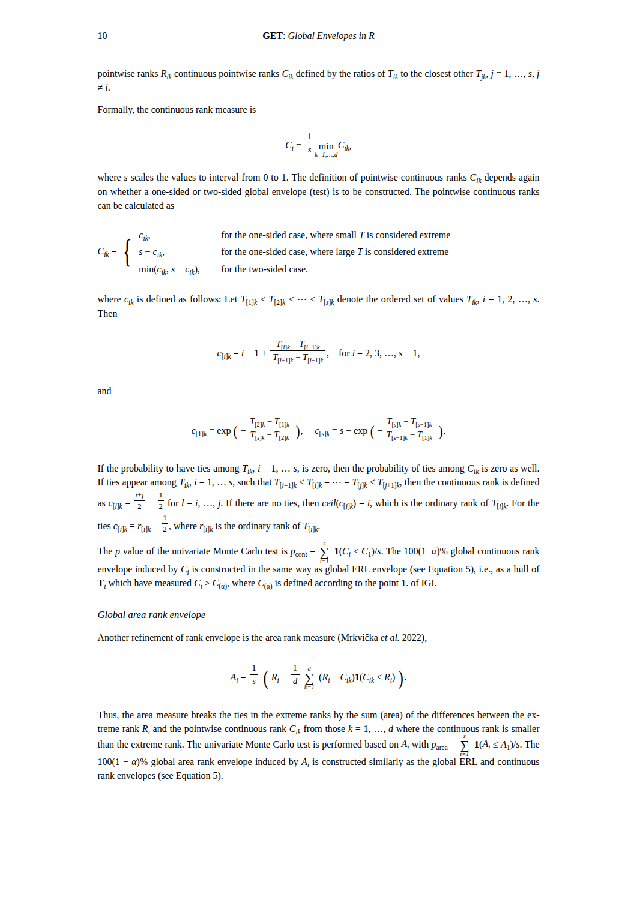10
GET: Global Envelopes in R
pointwise ranks Rik continuous pointwise ranks Cik defined by the ratios of Tik to the closest other Tjk, j = 1, …, s, j ≠ i.
Formally, the continuous rank measure is
Ci = 1 s mink=1,…,d Cik,
where s scales the values to interval from 0 to 1. The definition of pointwise continuous ranks Cik depends again on whether a one-sided or two-sided global envelope (test) is to be constructed. The pointwise continuous ranks can be calculated as
Cik = { cik, for the one-sided case, where small T is considered extreme s − cik, for the one-sided case, where large T is considered extreme min(cik, s − cik), for the two-sided case.
where cik is defined as follows: Let T[1]k ≤ T[2]k ≤ ⋯ ≤ T[s]k denote the ordered set of values Tik, i = 1, 2, …, s. Then
c[i]k = i − 1 + T[i]k − T[i−1]k T[i+1]k − T[i−1]k, for i = 2, 3, …, s − 1,
and
c[1]k = exp ( −T[2]k − T[1]k T[s]k − T[2]k ), c[s]k = s − exp ( −T[s]k − T[s−1]k T[s−1]k − T[1]k ).
If the probability to have ties among Tik, i = 1, … s, is zero, then the probability of ties among Cik is zero as well. If ties appear among Tik, i = 1, … s, such that T[i−1]k < T[i]k = ⋯ = T[j]k < T[j+1]k, then the continuous rank is defined as c[l]k = i+j 2 − 12 for l = i, …, j. If there are no ties, then ceil(c[i]k) = i, which is the ordinary rank of T[i]k. For the ties c[i]k = r[i]k − 12, where r[i]k is the ordinary rank of T[i]k.
The p value of the univariate Monte Carlo test is pcont = ∑si=1 1(Ci ≤ C1)/s. The 100(1−α)% global continuous rank envelope induced by Ci is constructed in the same way as global ERL envelope (see Equation 5), i.e., as a hull of Ti which have measured Ci ≥ C(α), where C(α) is defined according to the point 1. of IGI.
Global area rank envelope
Another refinement of rank envelope is the area rank measure (Mrkvička et al. 2022),
Ai = 1 s ( Ri − 1 d ∑dk=1 (Ri − Cik)1(Cik < Ri) ).
Thus, the area measure breaks the ties in the extreme ranks by the sum (area) of the differences between the extreme rank Ri and the pointwise continuous rank Cik from those k = 1, …, d where the continuous rank is smaller than the extreme rank. The univariate Monte Carlo test is performed based on Ai with parea = ∑si=1 1(Ai ≤ A1)/s. The 100(1 − α)% global area rank envelope induced by Ai is constructed similarly as the global ERL and continuous rank envelopes (see Equation 5).